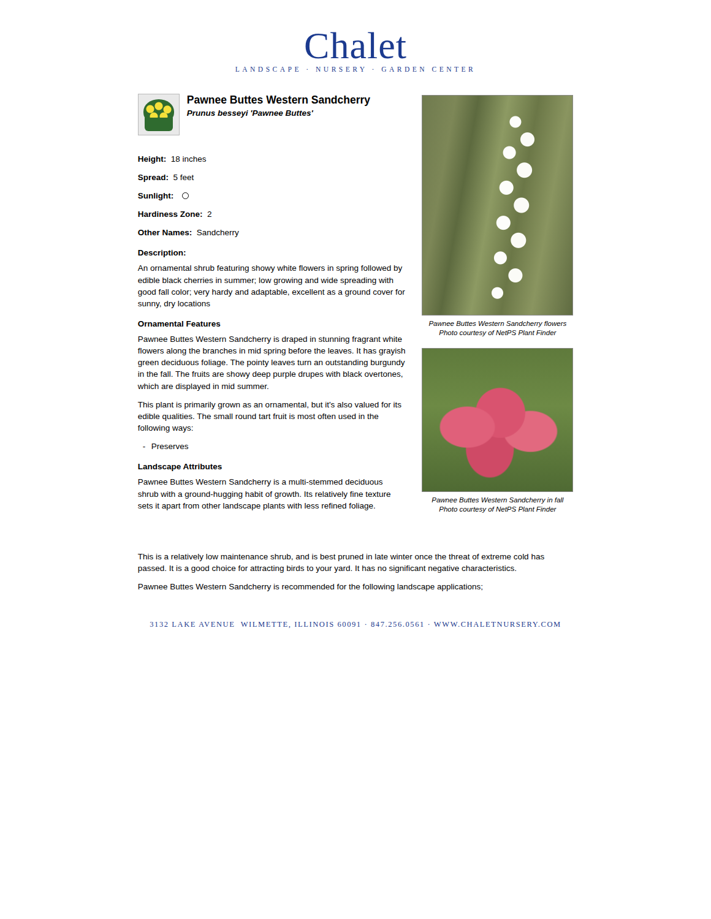Chalet
LANDSCAPE · NURSERY · GARDEN CENTER
Pawnee Buttes Western Sandcherry
Prunus besseyi 'Pawnee Buttes'
Height: 18 inches
Spread: 5 feet
Sunlight:
Hardiness Zone: 2
Other Names: Sandcherry
Description:
An ornamental shrub featuring showy white flowers in spring followed by edible black cherries in summer; low growing and wide spreading with good fall color; very hardy and adaptable, excellent as a ground cover for sunny, dry locations
Ornamental Features
Pawnee Buttes Western Sandcherry is draped in stunning fragrant white flowers along the branches in mid spring before the leaves. It has grayish green deciduous foliage. The pointy leaves turn an outstanding burgundy in the fall. The fruits are showy deep purple drupes with black overtones, which are displayed in mid summer.
This plant is primarily grown as an ornamental, but it's also valued for its edible qualities. The small round tart fruit is most often used in the following ways:
Preserves
Landscape Attributes
Pawnee Buttes Western Sandcherry is a multi-stemmed deciduous shrub with a ground-hugging habit of growth. Its relatively fine texture sets it apart from other landscape plants with less refined foliage.
Pawnee Buttes Western Sandcherry flowers
Photo courtesy of NetPS Plant Finder
Pawnee Buttes Western Sandcherry in fall
Photo courtesy of NetPS Plant Finder
This is a relatively low maintenance shrub, and is best pruned in late winter once the threat of extreme cold has passed. It is a good choice for attracting birds to your yard. It has no significant negative characteristics.
Pawnee Buttes Western Sandcherry is recommended for the following landscape applications;
3132 LAKE AVENUE WILMETTE, ILLINOIS 60091 · 847.256.0561 · WWW.CHALETNURSERY.COM